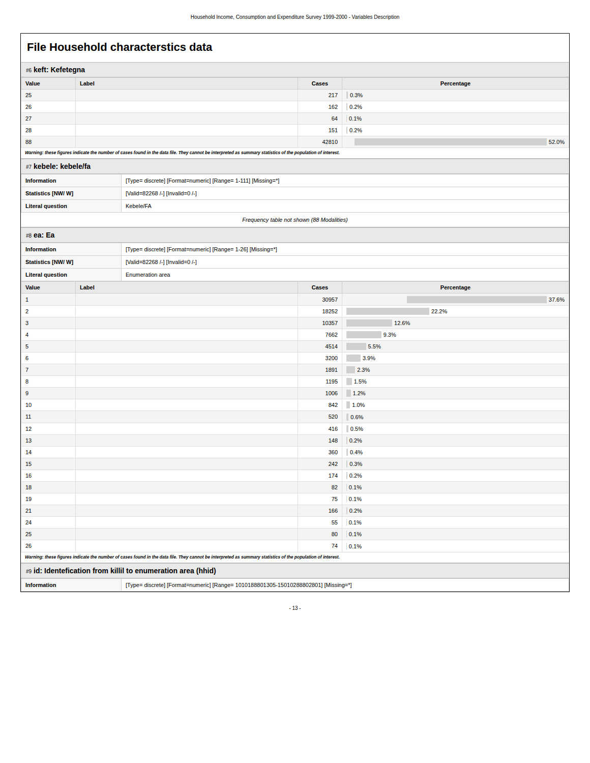Household Income, Consumption and Expenditure Survey 1999-2000 - Variables Description
File Household characterstics data
#6 keft: Kefetegna
| Value | Label | Cases | Percentage |
| --- | --- | --- | --- |
| 25 | | 217 | 0.3% |
| 26 | | 162 | 0.2% |
| 27 | | 64 | 0.1% |
| 28 | | 151 | 0.2% |
| 88 | | 42810 | 52.0% |
Warning: these figures indicate the number of cases found in the data file. They cannot be interpreted as summary statistics of the population of interest.
#7 kebele: kebele/fa
| Information | [Type= discrete] [Format=numeric] [Range= 1-111] [Missing=*] |
| Statistics [NW/ W] | [Valid=82268 /-] [Invalid=0 /-] |
| Literal question | Kebele/FA |
Frequency table not shown (88 Modalities)
#8 ea: Ea
| Information | [Type= discrete] [Format=numeric] [Range= 1-26] [Missing=*] |
| Statistics [NW/ W] | [Valid=82268 /-] [Invalid=0 /-] |
| Literal question | Enumeration area |
| Value | Label | Cases | Percentage |
| --- | --- | --- | --- |
| 1 | | 30957 | 37.6% |
| 2 | | 18252 | 22.2% |
| 3 | | 10357 | 12.6% |
| 4 | | 7662 | 9.3% |
| 5 | | 4514 | 5.5% |
| 6 | | 3200 | 3.9% |
| 7 | | 1891 | 2.3% |
| 8 | | 1195 | 1.5% |
| 9 | | 1006 | 1.2% |
| 10 | | 842 | 1.0% |
| 11 | | 520 | 0.6% |
| 12 | | 416 | 0.5% |
| 13 | | 148 | 0.2% |
| 14 | | 360 | 0.4% |
| 15 | | 242 | 0.3% |
| 16 | | 174 | 0.2% |
| 18 | | 82 | 0.1% |
| 19 | | 75 | 0.1% |
| 21 | | 166 | 0.2% |
| 24 | | 55 | 0.1% |
| 25 | | 80 | 0.1% |
| 26 | | 74 | 0.1% |
Warning: these figures indicate the number of cases found in the data file. They cannot be interpreted as summary statistics of the population of interest.
#9 id: Identefication from killil to enumeration area (hhid)
| Information | [Type= discrete] [Format=numeric] [Range= 1010188801305-15010288802801] [Missing=*] |
- 13 -